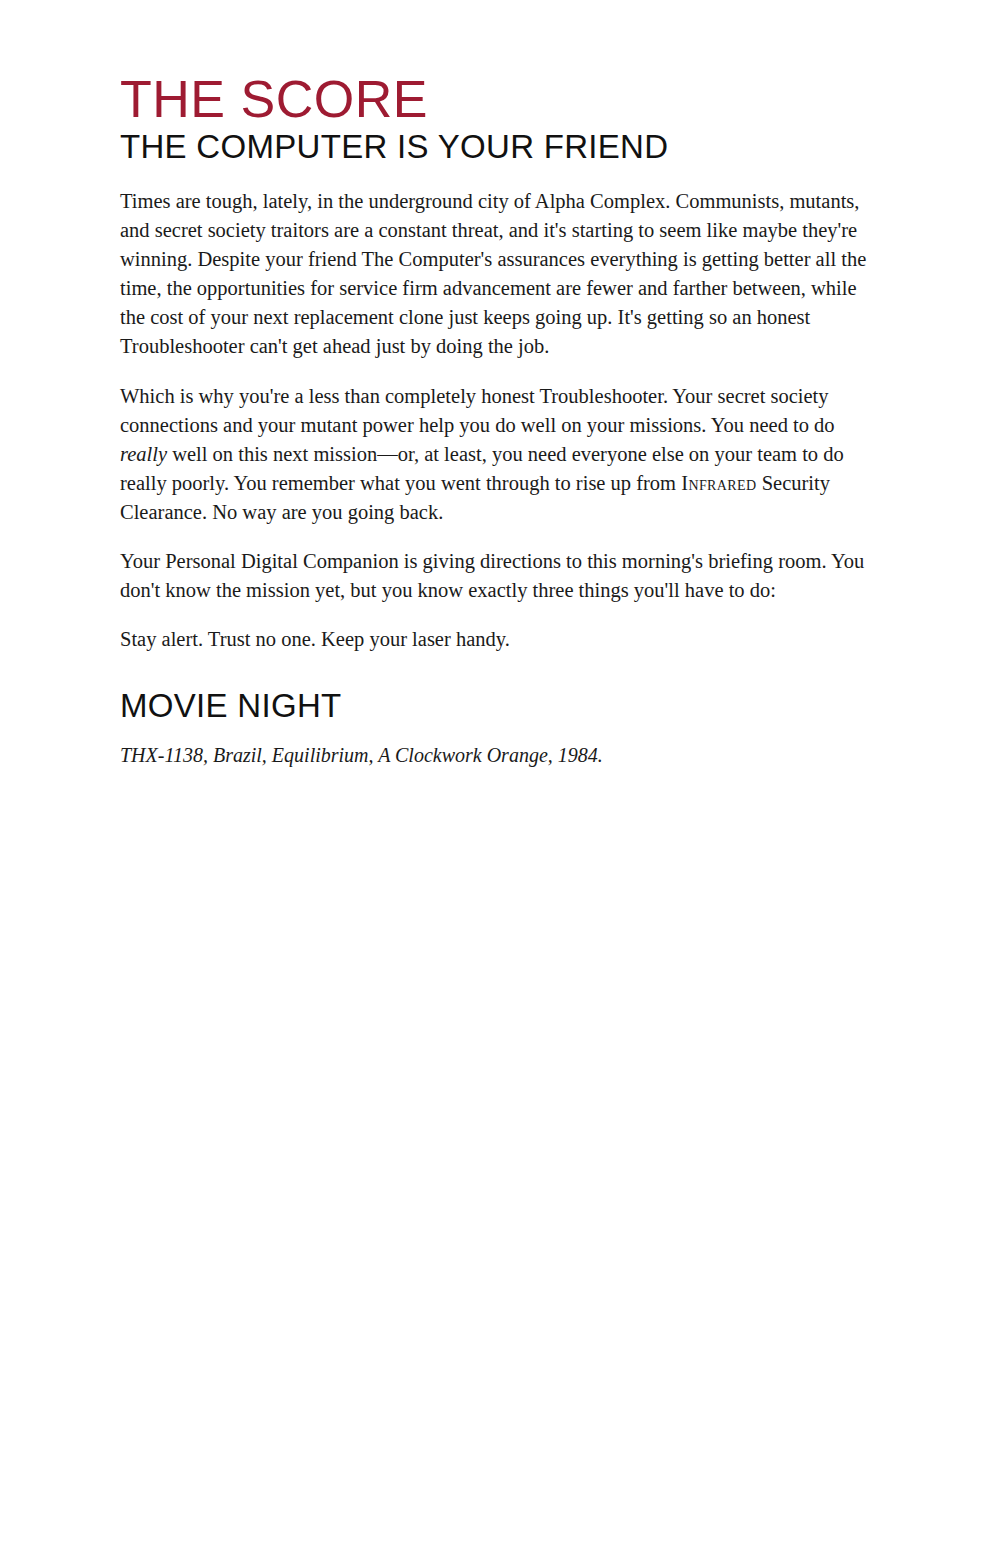The Score
The Computer Is Your Friend
Times are tough, lately, in the underground city of Alpha Complex. Communists, mutants, and secret society traitors are a constant threat, and it's starting to seem like maybe they're winning. Despite your friend The Computer's assurances everything is getting better all the time, the opportunities for service firm advancement are fewer and farther between, while the cost of your next replacement clone just keeps going up. It's getting so an honest Troubleshooter can't get ahead just by doing the job.
Which is why you're a less than completely honest Troubleshooter. Your secret society connections and your mutant power help you do well on your missions. You need to do really well on this next mission—or, at least, you need everyone else on your team to do really poorly. You remember what you went through to rise up from Infrared Security Clearance. No way are you going back.
Your Personal Digital Companion is giving directions to this morning's briefing room. You don't know the mission yet, but you know exactly three things you'll have to do:
Stay alert. Trust no one. Keep your laser handy.
Movie Night
THX-1138, Brazil, Equilibrium, A Clockwork Orange, 1984.